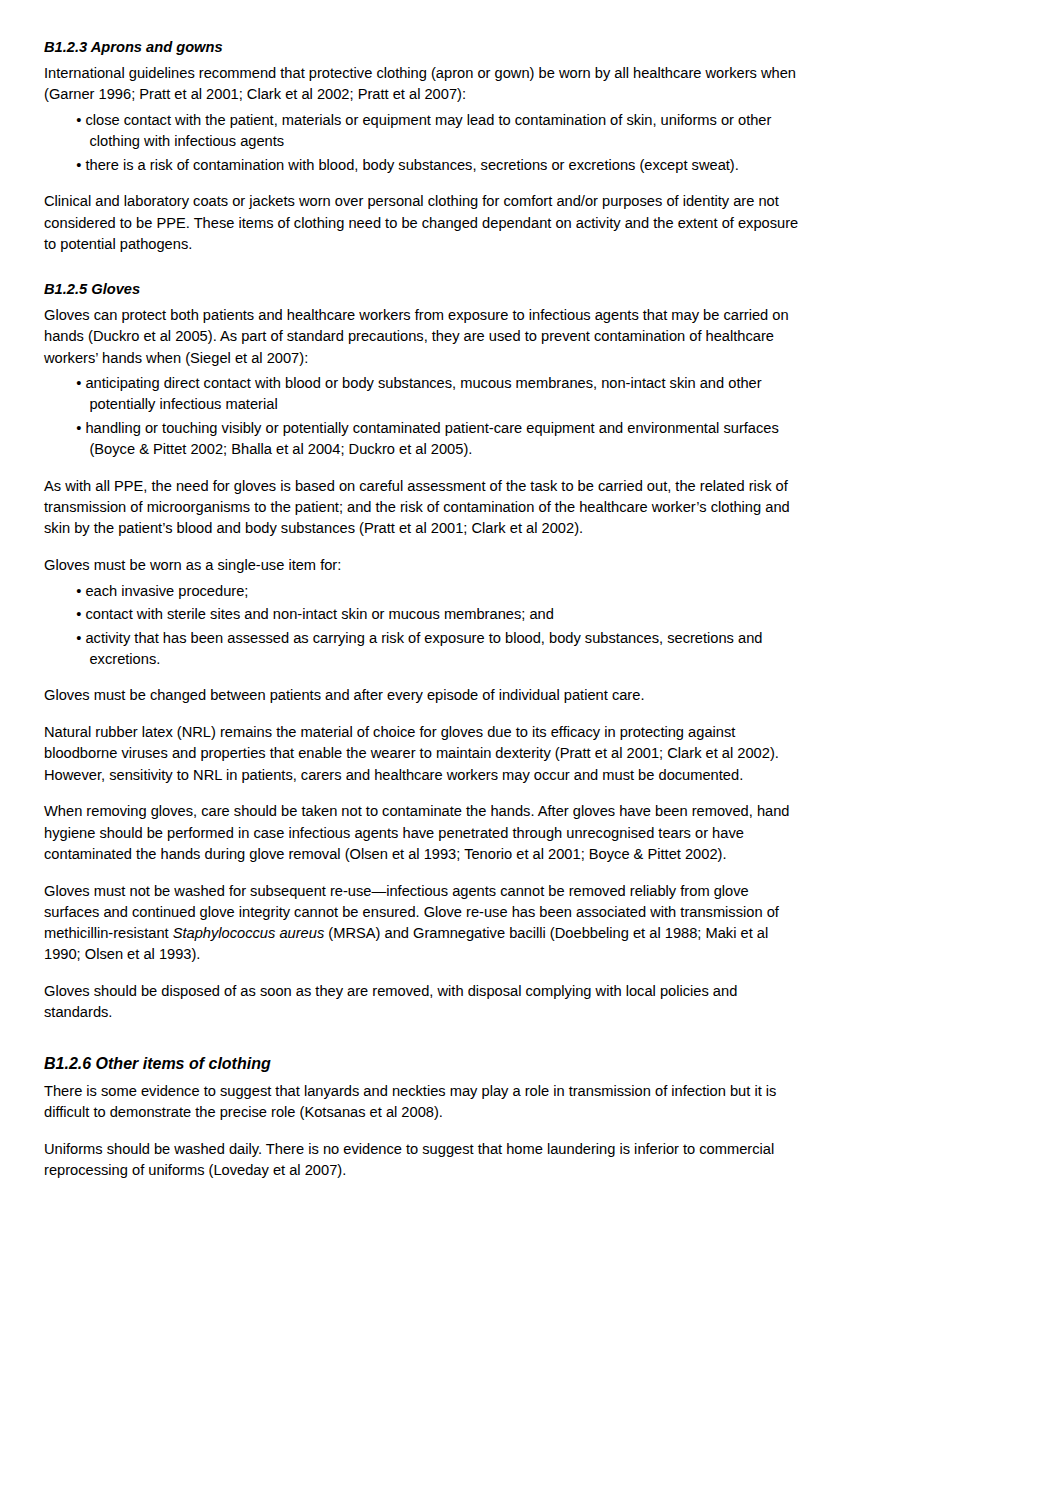B1.2.3 Aprons and gowns
International guidelines recommend that protective clothing (apron or gown) be worn by all healthcare workers when (Garner 1996; Pratt et al 2001; Clark et al 2002; Pratt et al 2007):
close contact with the patient, materials or equipment may lead to contamination of skin, uniforms or other clothing with infectious agents
there is a risk of contamination with blood, body substances, secretions or excretions (except sweat).
Clinical and laboratory coats or jackets worn over personal clothing for comfort and/or purposes of identity are not considered to be PPE. These items of clothing need to be changed dependant on activity and the extent of exposure to potential pathogens.
B1.2.5 Gloves
Gloves can protect both patients and healthcare workers from exposure to infectious agents that may be carried on hands (Duckro et al 2005). As part of standard precautions, they are used to prevent contamination of healthcare workers’ hands when (Siegel et al 2007):
anticipating direct contact with blood or body substances, mucous membranes, non-intact skin and other potentially infectious material
handling or touching visibly or potentially contaminated patient-care equipment and environmental surfaces (Boyce & Pittet 2002; Bhalla et al 2004; Duckro et al 2005).
As with all PPE, the need for gloves is based on careful assessment of the task to be carried out, the related risk of transmission of microorganisms to the patient; and the risk of contamination of the healthcare worker’s clothing and skin by the patient’s blood and body substances (Pratt et al 2001; Clark et al 2002).
Gloves must be worn as a single-use item for:
each invasive procedure;
contact with sterile sites and non-intact skin or mucous membranes; and
activity that has been assessed as carrying a risk of exposure to blood, body substances, secretions and excretions.
Gloves must be changed between patients and after every episode of individual patient care.
Natural rubber latex (NRL) remains the material of choice for gloves due to its efficacy in protecting against bloodborne viruses and properties that enable the wearer to maintain dexterity (Pratt et al 2001; Clark et al 2002). However, sensitivity to NRL in patients, carers and healthcare workers may occur and must be documented.
When removing gloves, care should be taken not to contaminate the hands. After gloves have been removed, hand hygiene should be performed in case infectious agents have penetrated through unrecognised tears or have contaminated the hands during glove removal (Olsen et al 1993; Tenorio et al 2001; Boyce & Pittet 2002).
Gloves must not be washed for subsequent re-use—infectious agents cannot be removed reliably from glove surfaces and continued glove integrity cannot be ensured. Glove re-use has been associated with transmission of methicillin-resistant Staphylococcus aureus (MRSA) and Gramnegative bacilli (Doebbeling et al 1988; Maki et al 1990; Olsen et al 1993).
Gloves should be disposed of as soon as they are removed, with disposal complying with local policies and standards.
B1.2.6 Other items of clothing
There is some evidence to suggest that lanyards and neckties may play a role in transmission of infection but it is difficult to demonstrate the precise role (Kotsanas et al 2008).
Uniforms should be washed daily. There is no evidence to suggest that home laundering is inferior to commercial reprocessing of uniforms (Loveday et al 2007).